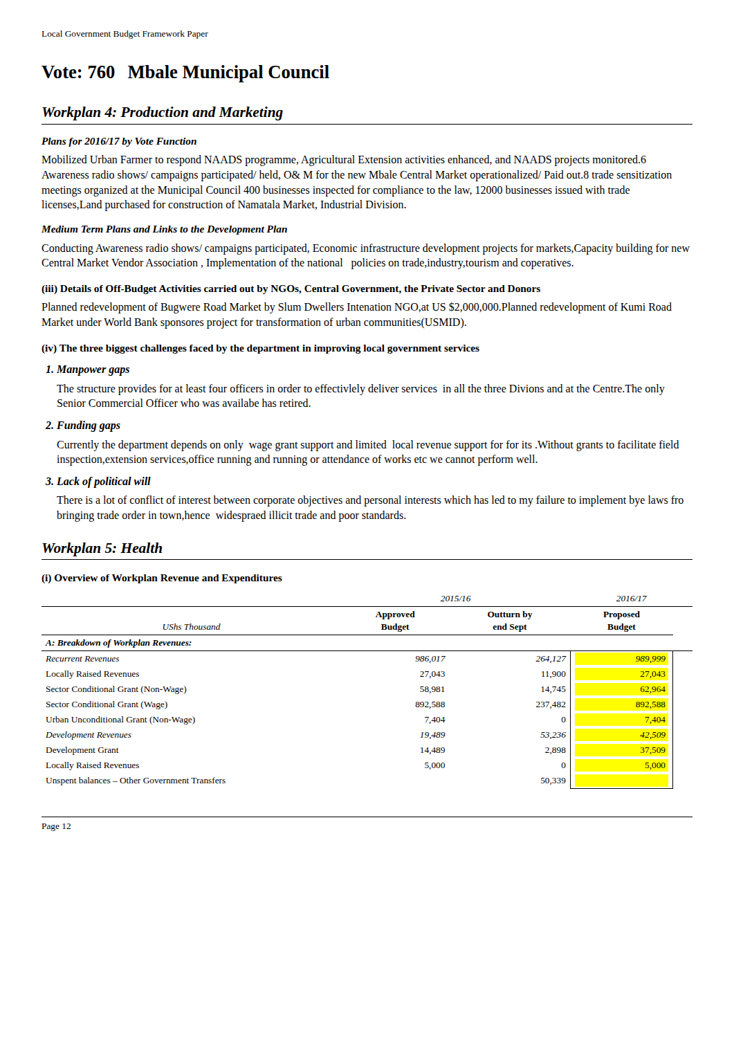Local Government Budget Framework Paper
Vote: 760 Mbale Municipal Council
Workplan 4: Production and Marketing
Plans for 2016/17 by Vote Function
Mobilized Urban Farmer to respond NAADS programme, Agricultural Extension activities enhanced, and NAADS projects monitored.6 Awareness radio shows/ campaigns participated/ held, O& M for the new Mbale Central Market operationalized/ Paid out.8 trade sensitization meetings organized at the Municipal Council 400 businesses inspected for compliance to the law, 12000 businesses issued with trade licenses,Land purchased for construction of Namatala Market, Industrial Division.
Medium Term Plans and Links to the Development Plan
Conducting Awareness radio shows/ campaigns participated, Economic infrastructure development projects for markets,Capacity building for new Central Market Vendor Association , Implementation of the national policies on trade,industry,tourism and coperatives.
(iii) Details of Off-Budget Activities carried out by NGOs, Central Government, the Private Sector and Donors
Planned redevelopment of Bugwere Road Market by Slum Dwellers Intenation NGO,at US $2,000,000.Planned redevelopment of Kumi Road Market under World Bank sponsores project for transformation of urban communities(USMID).
(iv) The three biggest challenges faced by the department in improving local government services
Manpower gaps
The structure provides for at least four officers in order to effectivlely deliver services in all the three Divions and at the Centre.The only Senior Commercial Officer who was availabe has retired.
Funding gaps
Currently the department depends on only wage grant support and limited local revenue support for for its .Without grants to facilitate field inspection,extension services,office running and running or attendance of works etc we cannot perform well.
Lack of political will
There is a lot of conflict of interest between corporate objectives and personal interests which has led to my failure to implement bye laws fro bringing trade order in town,hence widespraed illicit trade and poor standards.
Workplan 5: Health
(i) Overview of Workplan Revenue and Expenditures
| | 2015/16 | 2016/17 |
| --- | --- | --- |
| UShs Thousand | Approved Budget | Outturn by end Sept | Proposed Budget | |
| A: Breakdown of Workplan Revenues: |
| Recurrent Revenues | 986,017 | 264,127 | 989,999 | |
| Locally Raised Revenues | 27,043 | 11,900 | 27,043 | |
| Sector Conditional Grant (Non-Wage) | 58,981 | 14,745 | 62,964 | |
| Sector Conditional Grant (Wage) | 892,588 | 237,482 | 892,588 | |
| Urban Unconditional Grant (Non-Wage) | 7,404 | 0 | 7,404 | |
| Development Revenues | 19,489 | 53,236 | 42,509 | |
| Development Grant | 14,489 | 2,898 | 37,509 | |
| Locally Raised Revenues | 5,000 | 0 | 5,000 | |
| Unspent balances – Other Government Transfers | | 50,339 | | |
Page 12